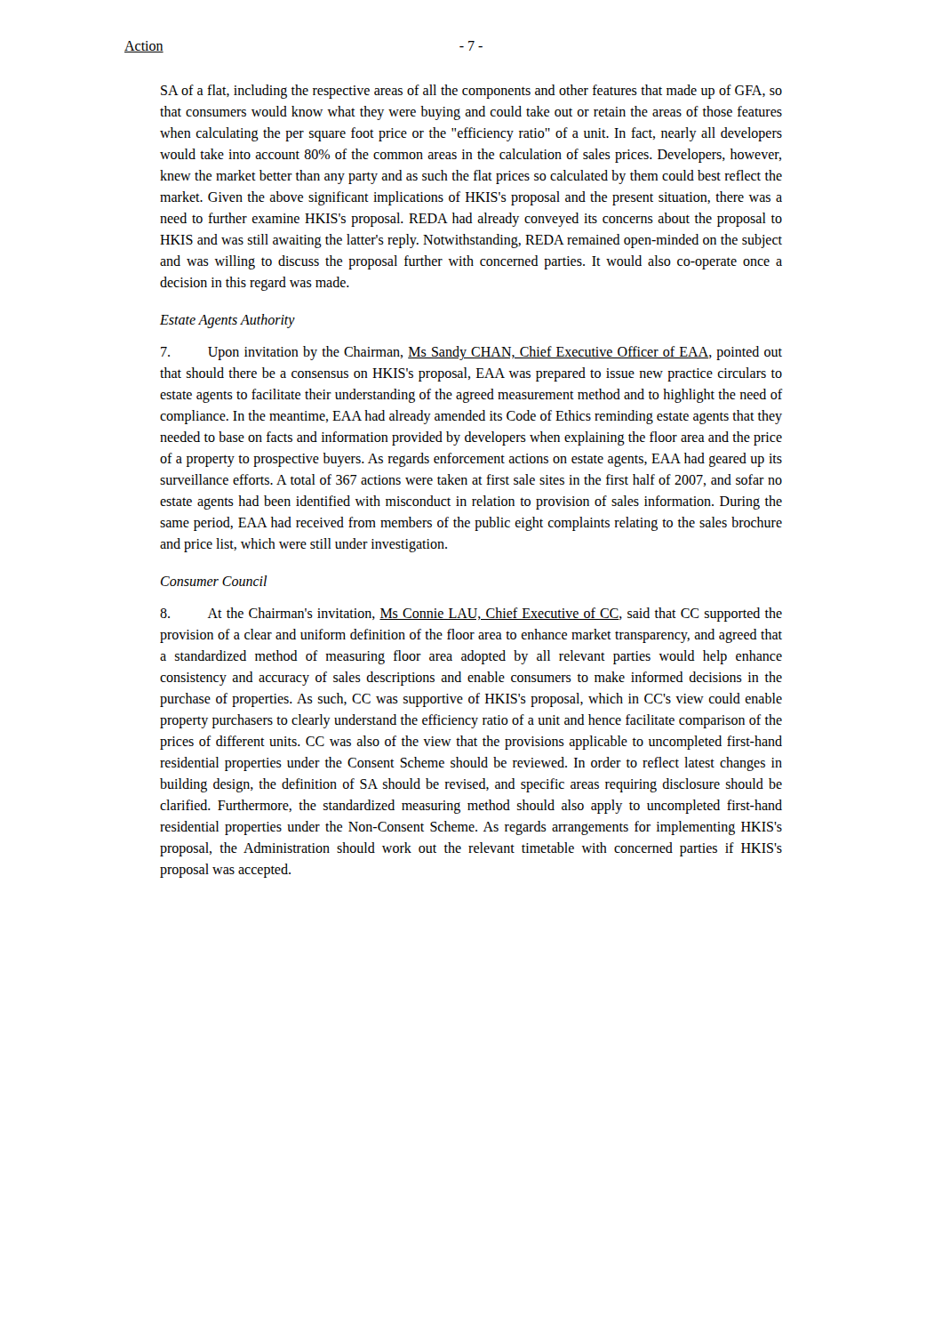Action
- 7 -
SA of a flat, including the respective areas of all the components and other features that made up of GFA, so that consumers would know what they were buying and could take out or retain the areas of those features when calculating the per square foot price or the "efficiency ratio" of a unit. In fact, nearly all developers would take into account 80% of the common areas in the calculation of sales prices. Developers, however, knew the market better than any party and as such the flat prices so calculated by them could best reflect the market. Given the above significant implications of HKIS's proposal and the present situation, there was a need to further examine HKIS's proposal. REDA had already conveyed its concerns about the proposal to HKIS and was still awaiting the latter's reply. Notwithstanding, REDA remained open-minded on the subject and was willing to discuss the proposal further with concerned parties. It would also co-operate once a decision in this regard was made.
Estate Agents Authority
7. Upon invitation by the Chairman, Ms Sandy CHAN, Chief Executive Officer of EAA, pointed out that should there be a consensus on HKIS's proposal, EAA was prepared to issue new practice circulars to estate agents to facilitate their understanding of the agreed measurement method and to highlight the need of compliance. In the meantime, EAA had already amended its Code of Ethics reminding estate agents that they needed to base on facts and information provided by developers when explaining the floor area and the price of a property to prospective buyers. As regards enforcement actions on estate agents, EAA had geared up its surveillance efforts. A total of 367 actions were taken at first sale sites in the first half of 2007, and sofar no estate agents had been identified with misconduct in relation to provision of sales information. During the same period, EAA had received from members of the public eight complaints relating to the sales brochure and price list, which were still under investigation.
Consumer Council
8. At the Chairman's invitation, Ms Connie LAU, Chief Executive of CC, said that CC supported the provision of a clear and uniform definition of the floor area to enhance market transparency, and agreed that a standardized method of measuring floor area adopted by all relevant parties would help enhance consistency and accuracy of sales descriptions and enable consumers to make informed decisions in the purchase of properties. As such, CC was supportive of HKIS's proposal, which in CC's view could enable property purchasers to clearly understand the efficiency ratio of a unit and hence facilitate comparison of the prices of different units. CC was also of the view that the provisions applicable to uncompleted first-hand residential properties under the Consent Scheme should be reviewed. In order to reflect latest changes in building design, the definition of SA should be revised, and specific areas requiring disclosure should be clarified. Furthermore, the standardized measuring method should also apply to uncompleted first-hand residential properties under the Non-Consent Scheme. As regards arrangements for implementing HKIS's proposal, the Administration should work out the relevant timetable with concerned parties if HKIS's proposal was accepted.